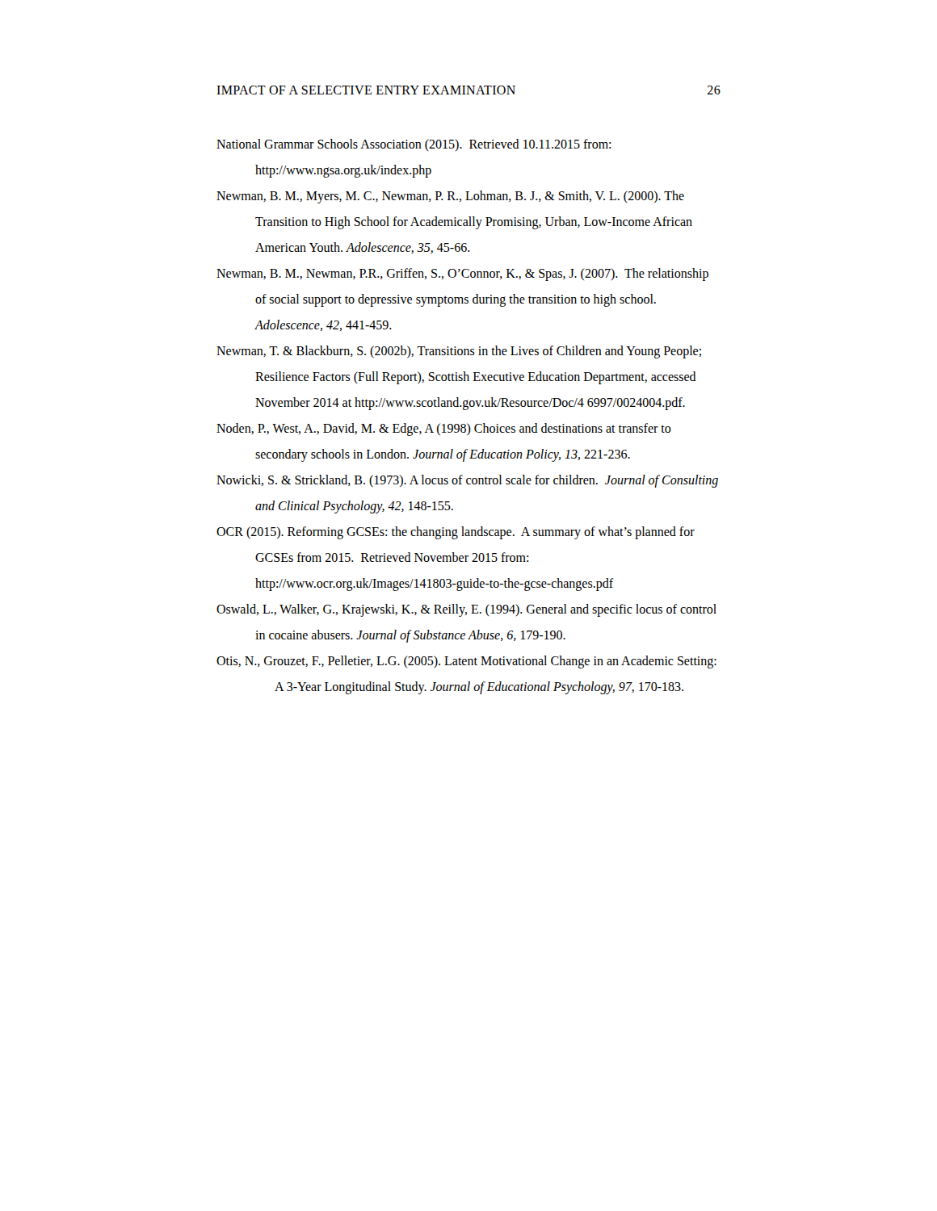Impact of a Selective Entry Examination 26
National Grammar Schools Association (2015). Retrieved 10.11.2015 from: http://www.ngsa.org.uk/index.php
Newman, B. M., Myers, M. C., Newman, P. R., Lohman, B. J., & Smith, V. L. (2000). The Transition to High School for Academically Promising, Urban, Low-Income African American Youth. Adolescence, 35, 45-66.
Newman, B. M., Newman, P.R., Griffen, S., O’Connor, K., & Spas, J. (2007). The relationship of social support to depressive symptoms during the transition to high school. Adolescence, 42, 441-459.
Newman, T. & Blackburn, S. (2002b), Transitions in the Lives of Children and Young People; Resilience Factors (Full Report), Scottish Executive Education Department, accessed November 2014 at http://www.scotland.gov.uk/Resource/Doc/4 6997/0024004.pdf.
Noden, P., West, A., David, M. & Edge, A (1998) Choices and destinations at transfer to secondary schools in London. Journal of Education Policy, 13, 221-236.
Nowicki, S. & Strickland, B. (1973). A locus of control scale for children. Journal of Consulting and Clinical Psychology, 42, 148-155.
OCR (2015). Reforming GCSEs: the changing landscape. A summary of what’s planned for GCSEs from 2015. Retrieved November 2015 from: http://www.ocr.org.uk/Images/141803-guide-to-the-gcse-changes.pdf
Oswald, L., Walker, G., Krajewski, K., & Reilly, E. (1994). General and specific locus of control in cocaine abusers. Journal of Substance Abuse, 6, 179-190.
Otis, N., Grouzet, F., Pelletier, L.G. (2005). Latent Motivational Change in an Academic Setting: A 3-Year Longitudinal Study. Journal of Educational Psychology, 97, 170-183.